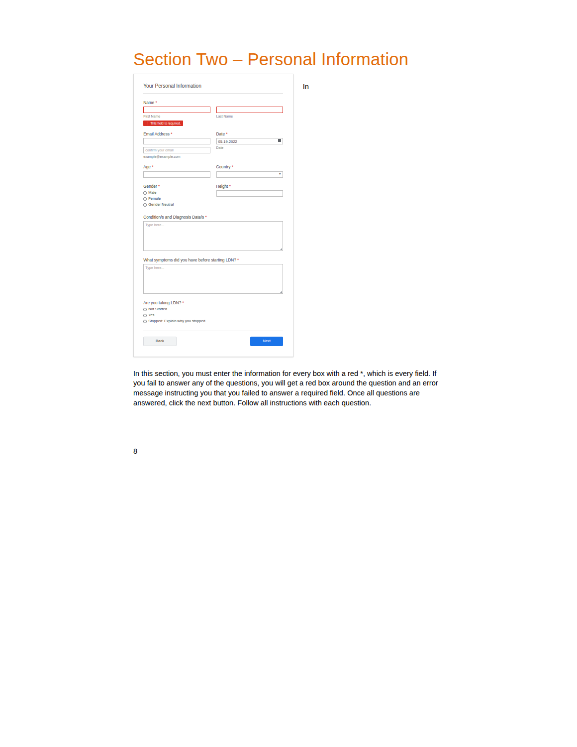Section Two – Personal Information
In
Your Personal Information
Name *
First Name
This field is required.
Last Name
Email Address *
confirm your email
example@example.com
Date *
05-19-2022
Date
Age *
Country *
Gender *
Male
Female
Gender Neutral
Height *
Condition/s and Diagnosis Date/s *
Type here...
What symptoms did you have before starting LDN? *
Type here...
Are you taking LDN? *
Not Started
Yes
Stopped: Explain why you stopped
Back
Next
In this section, you must enter the information for every box with a red *, which is every field. If you fail to answer any of the questions, you will get a red box around the question and an error message instructing you that you failed to answer a required field. Once all questions are answered, click the next button. Follow all instructions with each question.
8